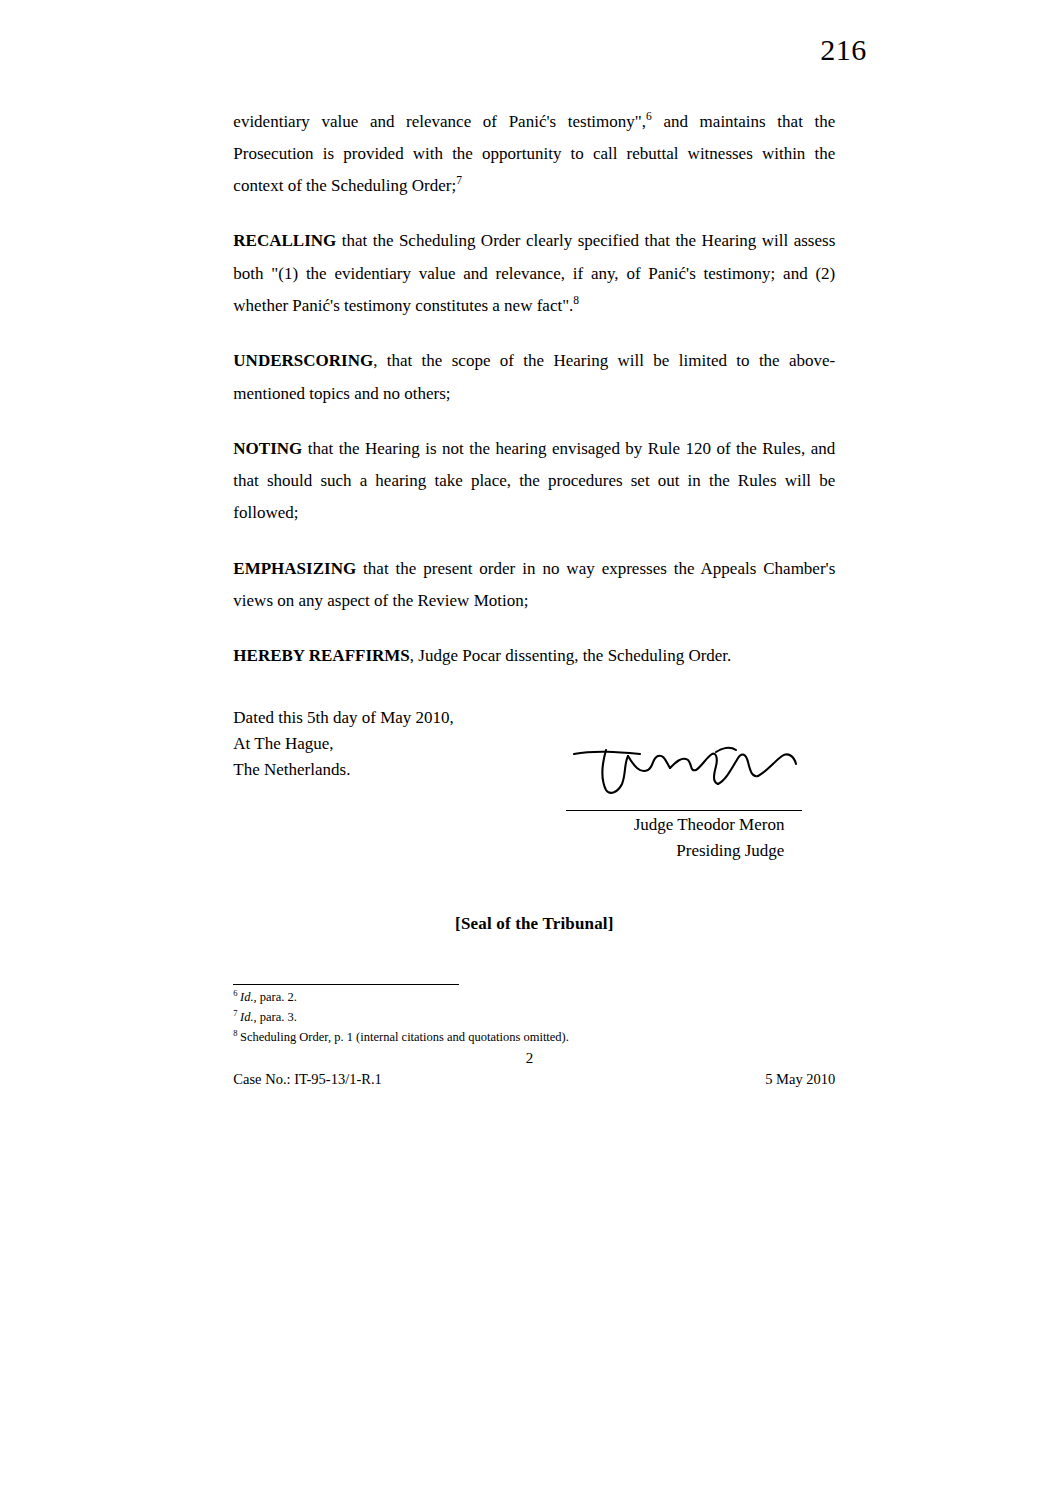216
evidentiary value and relevance of Panić's testimony",6 and maintains that the Prosecution is provided with the opportunity to call rebuttal witnesses within the context of the Scheduling Order;7
RECALLING that the Scheduling Order clearly specified that the Hearing will assess both "(1) the evidentiary value and relevance, if any, of Panić's testimony; and (2) whether Panić's testimony constitutes a new fact".8
UNDERSCORING, that the scope of the Hearing will be limited to the above-mentioned topics and no others;
NOTING that the Hearing is not the hearing envisaged by Rule 120 of the Rules, and that should such a hearing take place, the procedures set out in the Rules will be followed;
EMPHASIZING that the present order in no way expresses the Appeals Chamber's views on any aspect of the Review Motion;
HEREBY REAFFIRMS, Judge Pocar dissenting, the Scheduling Order.
Dated this 5th day of May 2010,
At The Hague,
The Netherlands.
Judge Theodor Meron
Presiding Judge
[Seal of the Tribunal]
6Id., para. 2.
7Id., para. 3.
8Scheduling Order, p. 1 (internal citations and quotations omitted).
2
Case No.: IT-95-13/1-R.1 5 May 2010